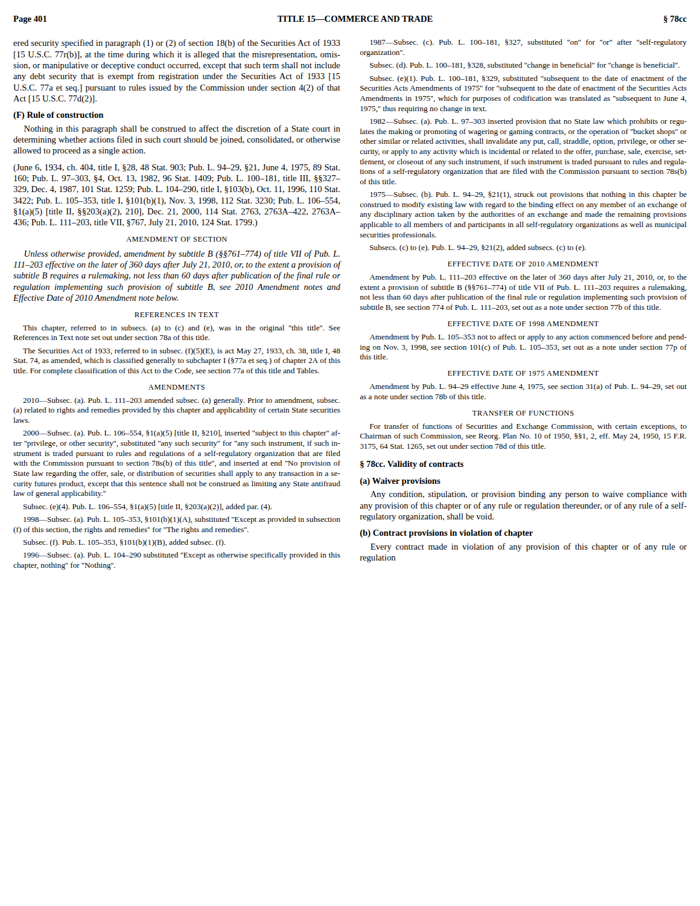Page 401 TITLE 15—COMMERCE AND TRADE § 78cc
ered security specified in paragraph (1) or (2) of section 18(b) of the Securities Act of 1933 [15 U.S.C. 77r(b)], at the time during which it is alleged that the misrepresentation, omission, or manipulative or deceptive conduct occurred, except that such term shall not include any debt security that is exempt from registration under the Securities Act of 1933 [15 U.S.C. 77a et seq.] pursuant to rules issued by the Commission under section 4(2) of that Act [15 U.S.C. 77d(2)].
(F) Rule of construction
Nothing in this paragraph shall be construed to affect the discretion of a State court in determining whether actions filed in such court should be joined, consolidated, or otherwise allowed to proceed as a single action.
(June 6, 1934, ch. 404, title I, §28, 48 Stat. 903; Pub. L. 94–29, §21, June 4, 1975, 89 Stat. 160; Pub. L. 97–303, §4, Oct. 13, 1982, 96 Stat. 1409; Pub. L. 100–181, title III, §§327–329, Dec. 4, 1987, 101 Stat. 1259; Pub. L. 104–290, title I, §103(b), Oct. 11, 1996, 110 Stat. 3422; Pub. L. 105–353, title I, §101(b)(1), Nov. 3, 1998, 112 Stat. 3230; Pub. L. 106–554, §1(a)(5) [title II, §§203(a)(2), 210], Dec. 21, 2000, 114 Stat. 2763, 2763A–422, 2763A–436; Pub. L. 111–203, title VII, §767, July 21, 2010, 124 Stat. 1799.)
Amendment of Section
Unless otherwise provided, amendment by subtitle B (§§761–774) of title VII of Pub. L. 111–203 effective on the later of 360 days after July 21, 2010, or, to the extent a provision of subtitle B requires a rulemaking, not less than 60 days after publication of the final rule or regulation implementing such provision of subtitle B, see 2010 Amendment notes and Effective Date of 2010 Amendment note below.
References in Text
This chapter, referred to in subsecs. (a) to (c) and (e), was in the original ''this title''. See References in Text note set out under section 78a of this title.
The Securities Act of 1933, referred to in subsec. (f)(5)(E), is act May 27, 1933, ch. 38, title I, 48 Stat. 74, as amended, which is classified generally to subchapter I (§77a et seq.) of chapter 2A of this title. For complete classification of this Act to the Code, see section 77a of this title and Tables.
Amendments
2010—Subsec. (a). Pub. L. 111–203 amended subsec. (a) generally. Prior to amendment, subsec. (a) related to rights and remedies provided by this chapter and applicability of certain State securities laws.
2000—Subsec. (a). Pub. L. 106–554, §1(a)(5) [title II, §210], inserted ''subject to this chapter'' after ''privilege, or other security'', substituted ''any such security'' for ''any such instrument, if such instrument is traded pursuant to rules and regulations of a self-regulatory organization that are filed with the Commission pursuant to section 78s(b) of this title'', and inserted at end ''No provision of State law regarding the offer, sale, or distribution of securities shall apply to any transaction in a security futures product, except that this sentence shall not be construed as limiting any State antifraud law of general applicability.''
Subsec. (e)(4). Pub. L. 106–554, §1(a)(5) [title II, §203(a)(2)], added par. (4).
1998—Subsec. (a). Pub. L. 105–353, §101(b)(1)(A), substituted ''Except as provided in subsection (f) of this section, the rights and remedies'' for ''The rights and remedies''.
Subsec. (f). Pub. L. 105–353, §101(b)(1)(B), added subsec. (f).
1996—Subsec. (a). Pub. L. 104–290 substituted ''Except as otherwise specifically provided in this chapter, nothing'' for ''Nothing''.
1987—Subsec. (c). Pub. L. 100–181, §327, substituted ''on'' for ''or'' after ''self-regulatory organization''.
Subsec. (d). Pub. L. 100–181, §328, substituted ''change in beneficial'' for ''change is beneficial''.
Subsec. (e)(1). Pub. L. 100–181, §329, substituted ''subsequent to the date of enactment of the Securities Acts Amendments of 1975'' for ''subsequent to the date of enactment of the Securities Acts Amendments in 1975'', which for purposes of codification was translated as ''subsequent to June 4, 1975,'' thus requiring no change in text.
1982—Subsec. (a). Pub. L. 97–303 inserted provision that no State law which prohibits or regulates the making or promoting of wagering or gaming contracts, or the operation of ''bucket shops'' or other similar or related activities, shall invalidate any put, call, straddle, option, privilege, or other security, or apply to any activity which is incidental or related to the offer, purchase, sale, exercise, settlement, or closeout of any such instrument, if such instrument is traded pursuant to rules and regulations of a self-regulatory organization that are filed with the Commission pursuant to section 78s(b) of this title.
1975—Subsec. (b). Pub. L. 94–29, §21(1), struck out provisions that nothing in this chapter be construed to modify existing law with regard to the binding effect on any member of an exchange of any disciplinary action taken by the authorities of an exchange and made the remaining provisions applicable to all members of and participants in all self-regulatory organizations as well as municipal securities professionals.
Subsecs. (c) to (e). Pub. L. 94–29, §21(2), added subsecs. (c) to (e).
Effective Date of 2010 Amendment
Amendment by Pub. L. 111–203 effective on the later of 360 days after July 21, 2010, or, to the extent a provision of subtitle B (§§761–774) of title VII of Pub. L. 111–203 requires a rulemaking, not less than 60 days after publication of the final rule or regulation implementing such provision of subtitle B, see section 774 of Pub. L. 111–203, set out as a note under section 77b of this title.
Effective Date of 1998 Amendment
Amendment by Pub. L. 105–353 not to affect or apply to any action commenced before and pending on Nov. 3, 1998, see section 101(c) of Pub. L. 105–353, set out as a note under section 77p of this title.
Effective Date of 1975 Amendment
Amendment by Pub. L. 94–29 effective June 4, 1975, see section 31(a) of Pub. L. 94–29, set out as a note under section 78b of this title.
Transfer of Functions
For transfer of functions of Securities and Exchange Commission, with certain exceptions, to Chairman of such Commission, see Reorg. Plan No. 10 of 1950, §§1, 2, eff. May 24, 1950, 15 F.R. 3175, 64 Stat. 1265, set out under section 78d of this title.
§ 78cc. Validity of contracts
(a) Waiver provisions
Any condition, stipulation, or provision binding any person to waive compliance with any provision of this chapter or of any rule or regulation thereunder, or of any rule of a self-regulatory organization, shall be void.
(b) Contract provisions in violation of chapter
Every contract made in violation of any provision of this chapter or of any rule or regulation